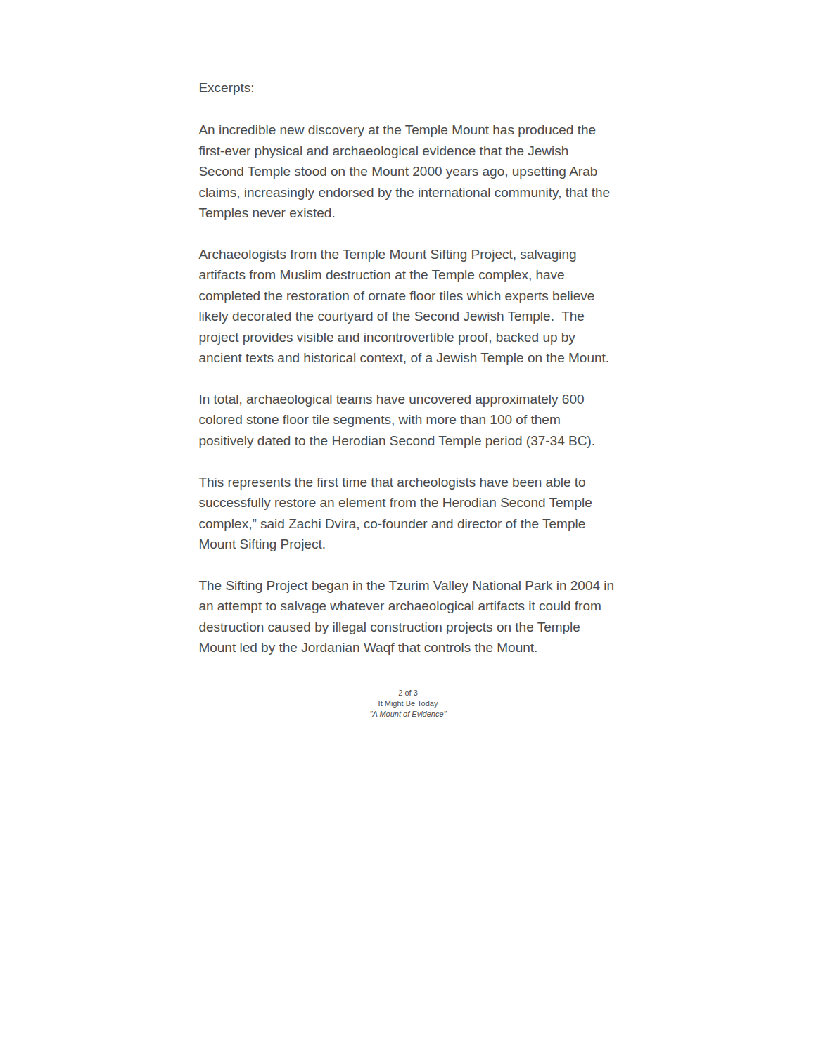Excerpts:
An incredible new discovery at the Temple Mount has produced the first-ever physical and archaeological evidence that the Jewish Second Temple stood on the Mount 2000 years ago, upsetting Arab claims, increasingly endorsed by the international community, that the Temples never existed.
Archaeologists from the Temple Mount Sifting Project, salvaging artifacts from Muslim destruction at the Temple complex, have completed the restoration of ornate floor tiles which experts believe likely decorated the courtyard of the Second Jewish Temple. The project provides visible and incontrovertible proof, backed up by ancient texts and historical context, of a Jewish Temple on the Mount.
In total, archaeological teams have uncovered approximately 600 colored stone floor tile segments, with more than 100 of them positively dated to the Herodian Second Temple period (37-34 BC).
This represents the first time that archeologists have been able to successfully restore an element from the Herodian Second Temple complex,” said Zachi Dvira, co-founder and director of the Temple Mount Sifting Project.
The Sifting Project began in the Tzurim Valley National Park in 2004 in an attempt to salvage whatever archaeological artifacts it could from destruction caused by illegal construction projects on the Temple Mount led by the Jordanian Waqf that controls the Mount.
2 of 3
It Might Be Today
"A Mount of Evidence"